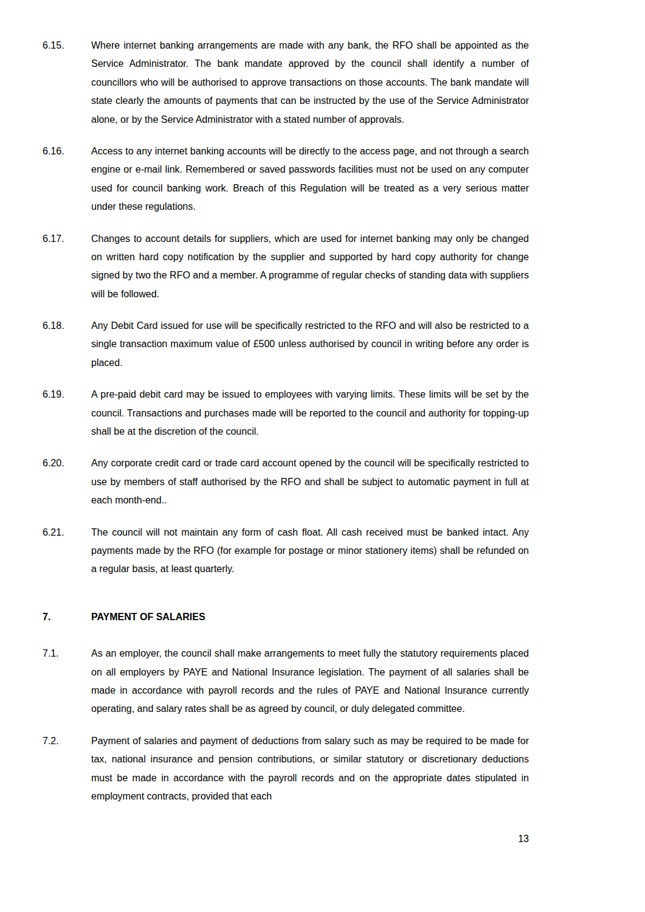6.15.
Where internet banking arrangements are made with any bank, the RFO shall be appointed as the Service Administrator. The bank mandate approved by the council shall identify a number of councillors who will be authorised to approve transactions on those accounts. The bank mandate will state clearly the amounts of payments that can be instructed by the use of the Service Administrator alone, or by the Service Administrator with a stated number of approvals.
6.16.
Access to any internet banking accounts will be directly to the access page, and not through a search engine or e-mail link. Remembered or saved passwords facilities must not be used on any computer used for council banking work. Breach of this Regulation will be treated as a very serious matter under these regulations.
6.17.
Changes to account details for suppliers, which are used for internet banking may only be changed on written hard copy notification by the supplier and supported by hard copy authority for change signed by two the RFO and a member. A programme of regular checks of standing data with suppliers will be followed.
6.18.
Any Debit Card issued for use will be specifically restricted to the RFO and will also be restricted to a single transaction maximum value of £500 unless authorised by council in writing before any order is placed.
6.19.
A pre-paid debit card may be issued to employees with varying limits. These limits will be set by the council. Transactions and purchases made will be reported to the council and authority for topping-up shall be at the discretion of the council.
6.20.
Any corporate credit card or trade card account opened by the council will be specifically restricted to use by members of staff authorised by the RFO and shall be subject to automatic payment in full at each month-end..
6.21.
The council will not maintain any form of cash float. All cash received must be banked intact. Any payments made by the RFO (for example for postage or minor stationery items) shall be refunded on a regular basis, at least quarterly.
7. PAYMENT OF SALARIES
7.1.
As an employer, the council shall make arrangements to meet fully the statutory requirements placed on all employers by PAYE and National Insurance legislation. The payment of all salaries shall be made in accordance with payroll records and the rules of PAYE and National Insurance currently operating, and salary rates shall be as agreed by council, or duly delegated committee.
7.2.
Payment of salaries and payment of deductions from salary such as may be required to be made for tax, national insurance and pension contributions, or similar statutory or discretionary deductions must be made in accordance with the payroll records and on the appropriate dates stipulated in employment contracts, provided that each
13